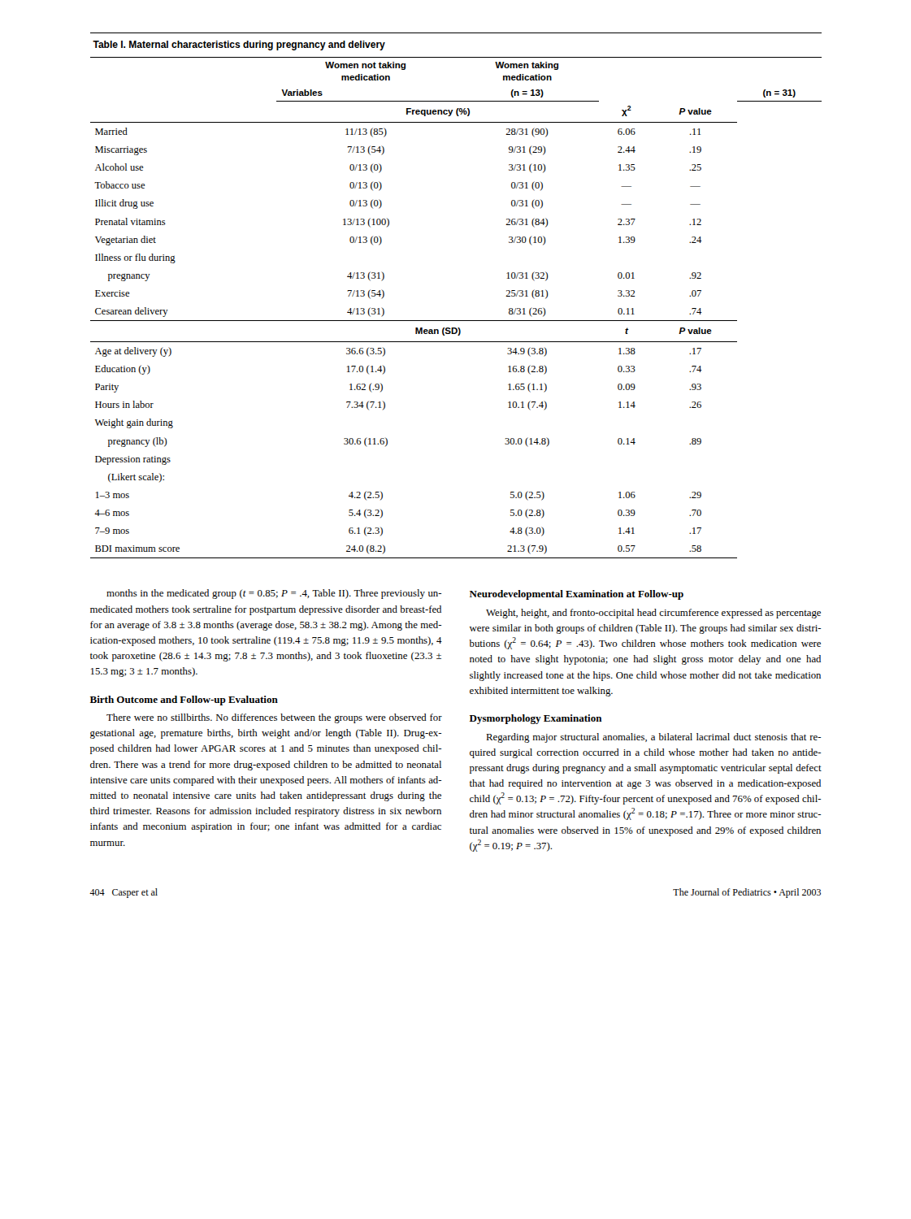Table I. Maternal characteristics during pregnancy and delivery
| | Women not taking medication | Women taking medication | | |
| --- | --- | --- | --- | --- |
| Variables | (n = 13) | (n = 31) |
| | Frequency (%) | χ 2 | P value |
| Married | 11/13 (85) | 28/31 (90) | 6.06 | .11 |
| Miscarriages | 7/13 (54) | 9/31 (29) | 2.44 | .19 |
| Alcohol use | 0/13 (0) | 3/31 (10) | 1.35 | .25 |
| Tobacco use | 0/13 (0) | 0/31 (0) | — | — |
| Illicit drug use | 0/13 (0) | 0/31 (0) | — | — |
| Prenatal vitamins | 13/13 (100) | 26/31 (84) | 2.37 | .12 |
| Vegetarian diet | 0/13 (0) | 3/30 (10) | 1.39 | .24 |
| Illness or flu during | | | | |
| pregnancy | 4/13 (31) | 10/31 (32) | 0.01 | .92 |
| Exercise | 7/13 (54) | 25/31 (81) | 3.32 | .07 |
| Cesarean delivery | 4/13 (31) | 8/31 (26) | 0.11 | .74 |
| | Mean (SD) | t | P value |
| Age at delivery (y) | 36.6 (3.5) | 34.9 (3.8) | 1.38 | .17 |
| Education (y) | 17.0 (1.4) | 16.8 (2.8) | 0.33 | .74 |
| Parity | 1.62 (.9) | 1.65 (1.1) | 0.09 | .93 |
| Hours in labor | 7.34 (7.1) | 10.1 (7.4) | 1.14 | .26 |
| Weight gain during | | | | |
| pregnancy (lb) | 30.6 (11.6) | 30.0 (14.8) | 0.14 | .89 |
| Depression ratings | | | | |
| (Likert scale): | | | | |
| 1–3 mos | 4.2 (2.5) | 5.0 (2.5) | 1.06 | .29 |
| 4–6 mos | 5.4 (3.2) | 5.0 (2.8) | 0.39 | .70 |
| 7–9 mos | 6.1 (2.3) | 4.8 (3.0) | 1.41 | .17 |
| BDI maximum score | 24.0 (8.2) | 21.3 (7.9) | 0.57 | .58 |
months in the medicated group (t = 0.85; P = .4, Table II). Three previously unmedicated mothers took sertraline for postpartum depressive disorder and breast-fed for an average of 3.8 ± 3.8 months (average dose, 58.3 ± 38.2 mg). Among the medication-exposed mothers, 10 took sertraline (119.4 ± 75.8 mg; 11.9 ± 9.5 months), 4 took paroxetine (28.6 ± 14.3 mg; 7.8 ± 7.3 months), and 3 took fluoxetine (23.3 ± 15.3 mg; 3 ± 1.7 months).
Birth Outcome and Follow-up Evaluation
There were no stillbirths. No differences between the groups were observed for gestational age, premature births, birth weight and/or length (Table II). Drug-exposed children had lower APGAR scores at 1 and 5 minutes than unexposed children. There was a trend for more drug-exposed children to be admitted to neonatal intensive care units compared with their unexposed peers. All mothers of infants admitted to neonatal intensive care units had taken antidepressant drugs during the third trimester. Reasons for admission included respiratory distress in six newborn infants and meconium aspiration in four; one infant was admitted for a cardiac murmur.
Neurodevelopmental Examination at Follow-up
Weight, height, and fronto-occipital head circumference expressed as percentage were similar in both groups of children (Table II). The groups had similar sex distributions (χ2 = 0.64; P = .43). Two children whose mothers took medication were noted to have slight hypotonia; one had slight gross motor delay and one had slightly increased tone at the hips. One child whose mother did not take medication exhibited intermittent toe walking.
Dysmorphology Examination
Regarding major structural anomalies, a bilateral lacrimal duct stenosis that required surgical correction occurred in a child whose mother had taken no antidepressant drugs during pregnancy and a small asymptomatic ventricular septal defect that had required no intervention at age 3 was observed in a medication-exposed child (χ2 = 0.13; P = .72). Fifty-four percent of unexposed and 76% of exposed children had minor structural anomalies (χ2 = 0.18; P =.17). Three or more minor structural anomalies were observed in 15% of unexposed and 29% of exposed children (χ2 = 0.19; P = .37).
404 Casper et al
The Journal of Pediatrics • April 2003